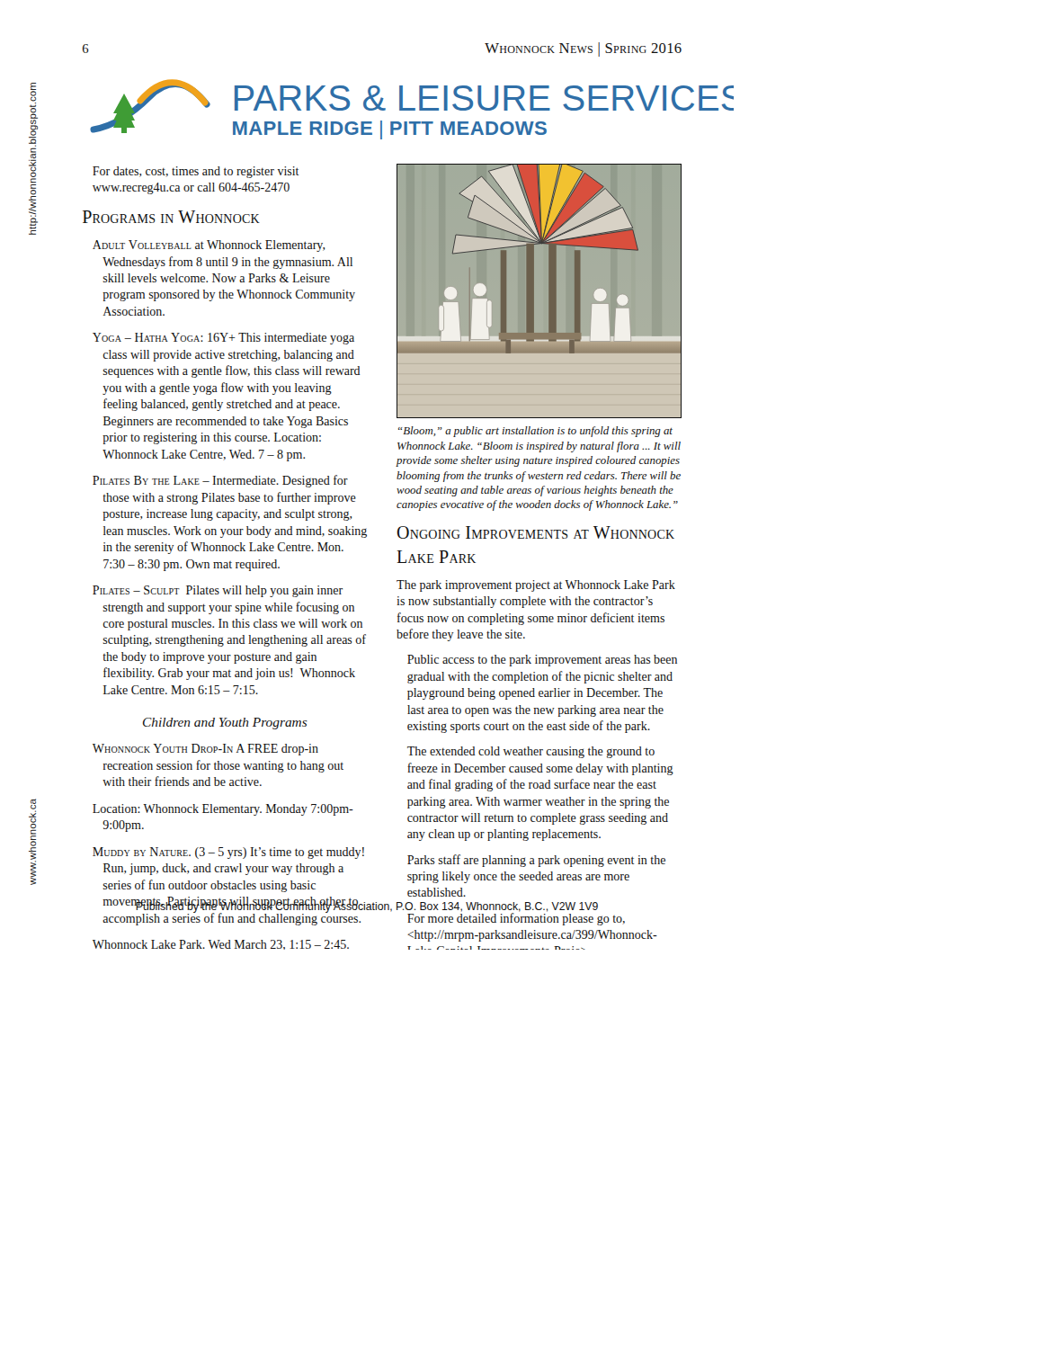http://whonnockian.blogspot.com
www.whonnock.ca
6
Whonnock News | Spring 2016
PARKS & LEISURE SERVICES
MAPLE RIDGE|PITT MEADOWS
For dates, cost, times and to register visit www.recreg4u.ca or call 604-465-2470
Programs in Whonnock
Adult Volleyball at Whonnock Elementary, Wednesdays from 8 until 9 in the gymnasium. All skill levels welcome. Now a Parks & Leisure program sponsored by the Whonnock Community Association.
Yoga – Hatha Yoga: 16Y+ This intermediate yoga class will provide active stretching, balancing and sequences with a gentle flow, this class will reward you with a gentle yoga flow with you leaving feeling balanced, gently stretched and at peace. Beginners are recommended to take Yoga Basics prior to registering in this course. Location: Whonnock Lake Centre, Wed. 7 – 8 pm.
Pilates By the Lake – Intermediate. Designed for those with a strong Pilates base to further improve posture, increase lung capacity, and sculpt strong, lean muscles. Work on your body and mind, soaking in the serenity of Whonnock Lake Centre. Mon. 7:30 – 8:30 pm. Own mat required.
Pilates – Sculpt Pilates will help you gain inner strength and support your spine while focusing on core postural muscles. In this class we will work on sculpting, strengthening and lengthening all areas of the body to improve your posture and gain flexibility. Grab your mat and join us! Whonnock Lake Centre. Mon 6:15 – 7:15.
Children and Youth Programs
Whonnock Youth Drop-In A FREE drop-in recreation session for those wanting to hang out with their friends and be active.
Location: Whonnock Elementary. Monday 7:00pm-9:00pm.
Muddy by Nature. (3 – 5 yrs) It’s time to get muddy! Run, jump, duck, and crawl your way through a series of fun outdoor obstacles using basic movements. Participants will support each other to accomplish a series of fun and challenging courses.
Whonnock Lake Park. Wed March 23, 1:15 – 2:45.
Daycamp. Whonnock Adventures (5 -12 yrs) A week of fun in the great outdoors. We will spend the week playing games, making crafts and exploring the community of Whonnock. Please note we will get to all our locations by walking.
Whonnock Lake Centre. March 21 – 25, 8:30 – 5:00.
“Bloom,” a public art installation is to unfold this spring at Whonnock Lake. “Bloom is inspired by natural flora ... It will provide some shelter using nature inspired coloured canopies blooming from the trunks of western red cedars. There will be wood seating and table areas of various heights beneath the canopies evocative of the wooden docks of Whonnock Lake.”
Ongoing Improvements at Whonnock Lake Park
The park improvement project at Whonnock Lake Park is now substantially complete with the contractor’s focus now on completing some minor deficient items before they leave the site.
Public access to the park improvement areas has been gradual with the completion of the picnic shelter and playground being opened earlier in December. The last area to open was the new parking area near the existing sports court on the east side of the park.
The extended cold weather causing the ground to freeze in December caused some delay with planting and final grading of the road surface near the east parking area. With warmer weather in the spring the contractor will return to complete grass seeding and any clean up or planting replacements.
Parks staff are planning a park opening event in the spring likely once the seeded areas are more established.
For more detailed information please go to, <http://mrpm-parksandleisure.ca/399/Whonnock-Lake-Capital-Improvements-Proje>
To receive notification of any updates on Whonnock Project sign up at <http://mrpmparksandleisure.ca/list.aspx>
Published by the Whonnock Community Association, P.O. Box 134, Whonnock, B.C., V2W 1V9